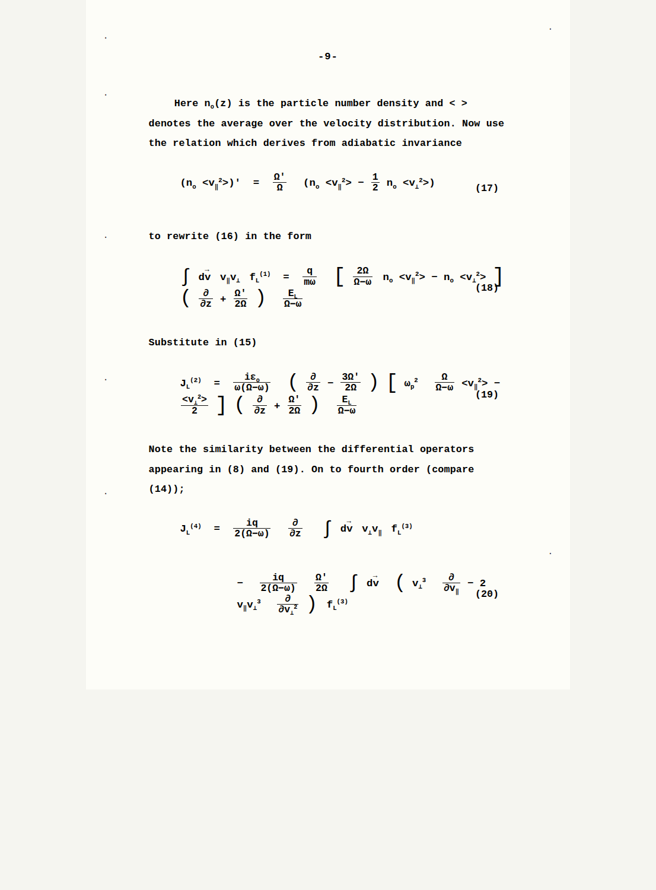-9-
Here no(z) is the particle number density and < > denotes the average over the velocity distribution. Now use the relation which derives from adiabatic invariance
(no <v‖2>)' = Ω'Ω (no <v‖2> − 12 no <v⊥2>)
(17)
to rewrite (16) in the form
∫ dv v‖v⊥ fL(1) = qmω [ 2Ω Ω−ω no <v‖2> − no <v⊥2> ] ( ∂∂z + Ω'2Ω ) EL Ω−ω
(18)
Substitute in (15)
JL(2) = iεo ω(Ω−ω) ( ∂∂z − 3Ω'2Ω ) [ ωp2 ΩΩ−ω <v‖2> − <v⊥2>2 ] ( ∂∂z + Ω'2Ω ) EL Ω−ω
(19)
Note the similarity between the differential operators appearing in (8) and (19). On to fourth order (compare (14));
JL(4) = iq 2(Ω−ω) ∂∂z ∫ dv v⊥v‖ fL(3)
− iq 2(Ω−ω) Ω'2Ω ∫ dv ( v⊥3 ∂∂v‖ − 2 v‖v⊥3 ∂∂v⊥2 ) fL(3)
(20)
. . . . . . .